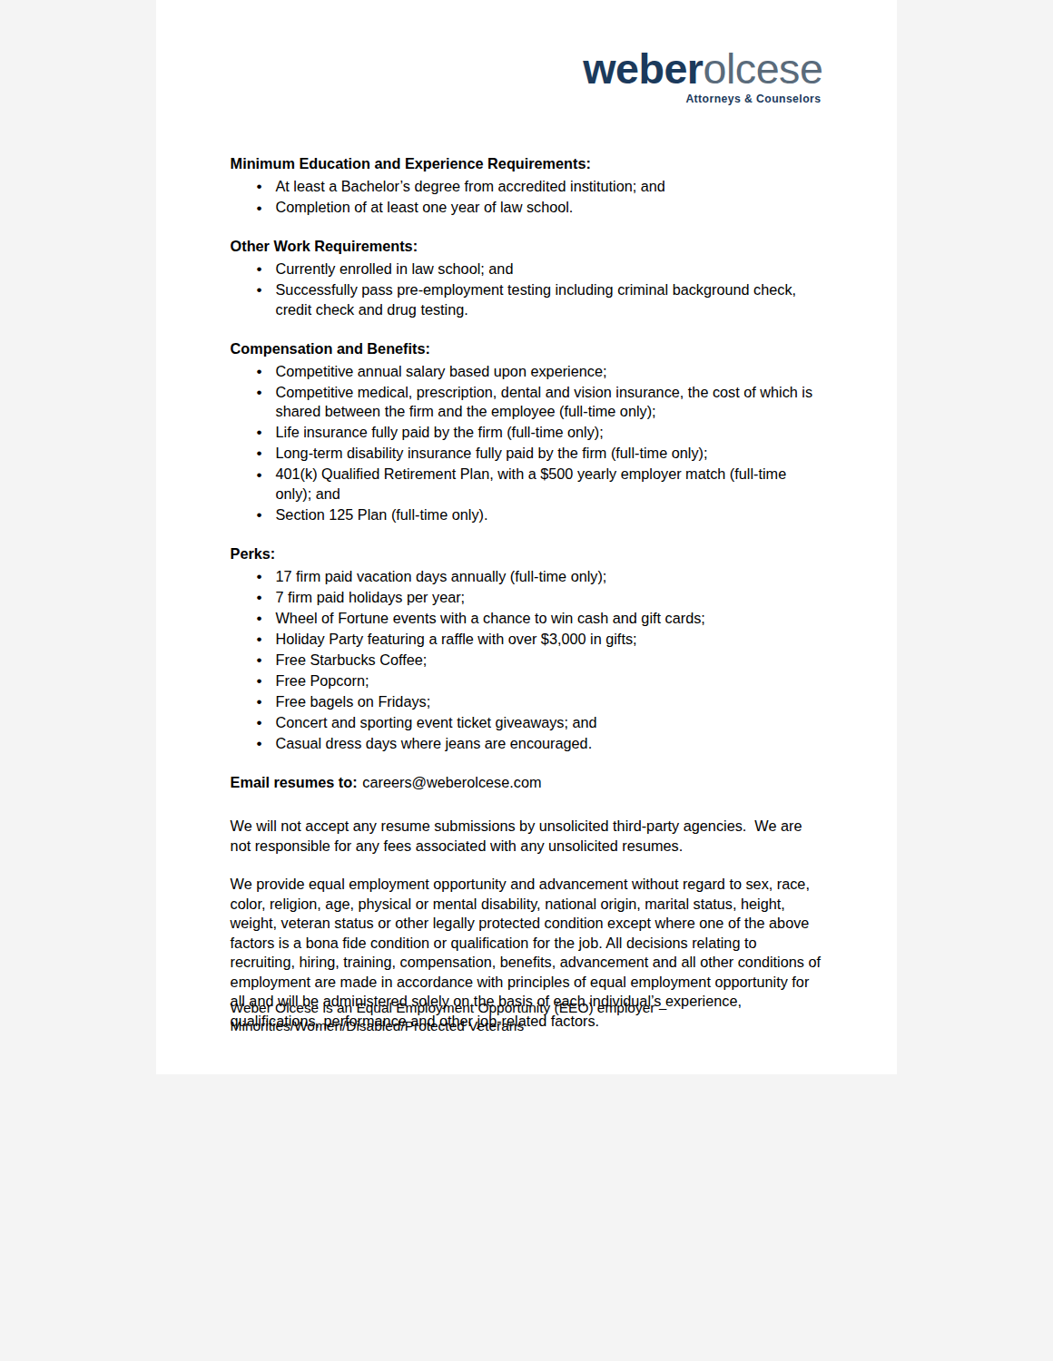weber olcese
Attorneys & Counselors
Minimum Education and Experience Requirements:
At least a Bachelor’s degree from accredited institution; and
Completion of at least one year of law school.
Other Work Requirements:
Currently enrolled in law school; and
Successfully pass pre-employment testing including criminal background check, credit check and drug testing.
Compensation and Benefits:
Competitive annual salary based upon experience;
Competitive medical, prescription, dental and vision insurance, the cost of which is shared between the firm and the employee (full-time only);
Life insurance fully paid by the firm (full-time only);
Long-term disability insurance fully paid by the firm (full-time only);
401(k) Qualified Retirement Plan, with a $500 yearly employer match (full-time only); and
Section 125 Plan (full-time only).
Perks:
17 firm paid vacation days annually (full-time only);
7 firm paid holidays per year;
Wheel of Fortune events with a chance to win cash and gift cards;
Holiday Party featuring a raffle with over $3,000 in gifts;
Free Starbucks Coffee;
Free Popcorn;
Free bagels on Fridays;
Concert and sporting event ticket giveaways; and
Casual dress days where jeans are encouraged.
Email resumes to: careers@weberolcese.com
We will not accept any resume submissions by unsolicited third-party agencies. We are not responsible for any fees associated with any unsolicited resumes.
We provide equal employment opportunity and advancement without regard to sex, race, color, religion, age, physical or mental disability, national origin, marital status, height, weight, veteran status or other legally protected condition except where one of the above factors is a bona fide condition or qualification for the job. All decisions relating to recruiting, hiring, training, compensation, benefits, advancement and all other conditions of employment are made in accordance with principles of equal employment opportunity for all and will be administered solely on the basis of each individual’s experience, qualifications, performance and other job-related factors.
Weber Olcese is an Equal Employment Opportunity (EEO) employer – Minorities/Women/Disabled/Protected Veterans